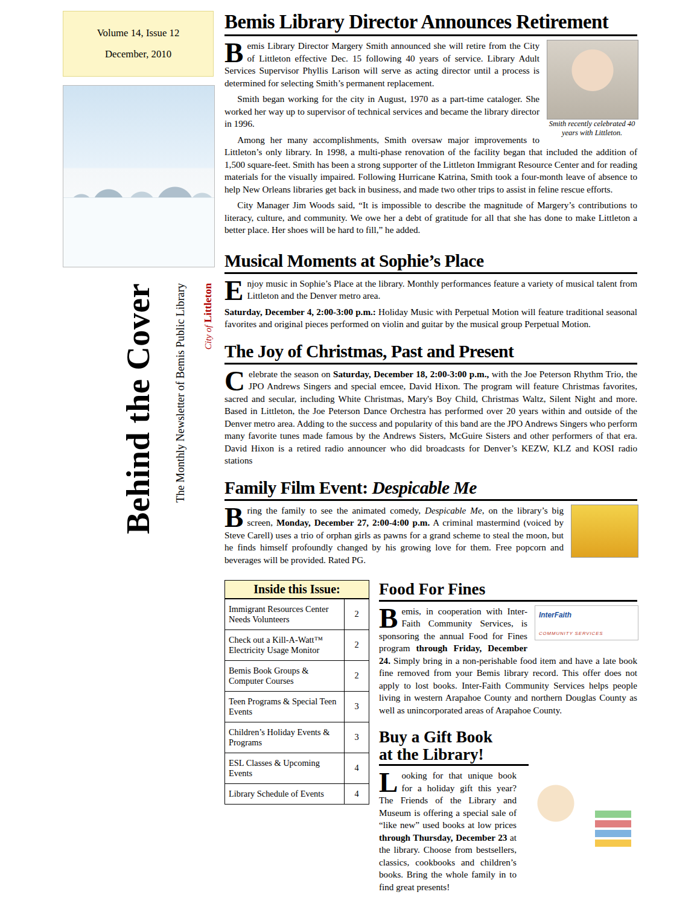Volume 14, Issue 12 December, 2010
Behind the Cover
The Monthly Newsletter of Bemis Public Library
City of Littleton
Bemis Library Director Announces Retirement
Smith recently celebrated 40 years with Littleton.
Bemis Library Director Margery Smith announced she will retire from the City of Littleton effective Dec. 15 following 40 years of service. Library Adult Services Supervisor Phyllis Larison will serve as acting director until a process is determined for selecting Smith’s permanent replacement.
Smith began working for the city in August, 1970 as a part-time cataloger. She worked her way up to supervisor of technical services and became the library director in 1996.
Among her many accomplishments, Smith oversaw major improvements to Littleton’s only library. In 1998, a multi-phase renovation of the facility began that included the addition of 1,500 square-feet. Smith has been a strong supporter of the Littleton Immigrant Resource Center and for reading materials for the visually impaired. Following Hurricane Katrina, Smith took a four-month leave of absence to help New Orleans libraries get back in business, and made two other trips to assist in feline rescue efforts.
City Manager Jim Woods said, “It is impossible to describe the magnitude of Margery’s contributions to literacy, culture, and community. We owe her a debt of gratitude for all that she has done to make Littleton a better place. Her shoes will be hard to fill,” he added.
Musical Moments at Sophie’s Place
Enjoy music in Sophie’s Place at the library. Monthly performances feature a variety of musical talent from Littleton and the Denver metro area.
Saturday, December 4, 2:00-3:00 p.m.: Holiday Music with Perpetual Motion will feature traditional seasonal favorites and original pieces performed on violin and guitar by the musical group Perpetual Motion.
The Joy of Christmas, Past and Present
Celebrate the season on Saturday, December 18, 2:00-3:00 p.m., with the Joe Peterson Rhythm Trio, the JPO Andrews Singers and special emcee, David Hixon. The program will feature Christmas favorites, sacred and secular, including White Christmas, Mary's Boy Child, Christmas Waltz, Silent Night and more. Based in Littleton, the Joe Peterson Dance Orchestra has performed over 20 years within and outside of the Denver metro area. Adding to the success and popularity of this band are the JPO Andrews Singers who perform many favorite tunes made famous by the Andrews Sisters, McGuire Sisters and other performers of that era. David Hixon is a retired radio announcer who did broadcasts for Denver’s KEZW, KLZ and KOSI radio stations
Family Film Event: Despicable Me
Bring the family to see the animated comedy, Despicable Me, on the library’s big screen, Monday, December 27, 2:00-4:00 p.m. A criminal mastermind (voiced by Steve Carell) uses a trio of orphan girls as pawns for a grand scheme to steal the moon, but he finds himself profoundly changed by his growing love for them. Free popcorn and beverages will be provided. Rated PG.
Inside this Issue:
| Immigrant Resources Center Needs Volunteers | 2 |
| Check out a Kill-A-Watt™ Electricity Usage Monitor | 2 |
| Bemis Book Groups & Computer Courses | 2 |
| Teen Programs & Special Teen Events | 3 |
| Children’s Holiday Events & Programs | 3 |
| ESL Classes & Upcoming Events | 4 |
| Library Schedule of Events | 4 |
Food For Fines
InterFaith COMMUNITY SERVICES
Bemis, in cooperation with Inter-Faith Community Services, is sponsoring the annual Food for Fines program through Friday, December 24. Simply bring in a non-perishable food item and have a late book fine removed from your Bemis library record. This offer does not apply to lost books. Inter-Faith Community Services helps people living in western Arapahoe County and northern Douglas County as well as unincorporated areas of Arapahoe County.
Buy a Gift Book
at the Library!
Looking for that unique book for a holiday gift this year? The Friends of the Library and Museum is offering a special sale of “like new” used books at low prices through Thursday, December 23 at the library. Choose from bestsellers, classics, cookbooks and children’s books. Bring the whole family in to find great presents!